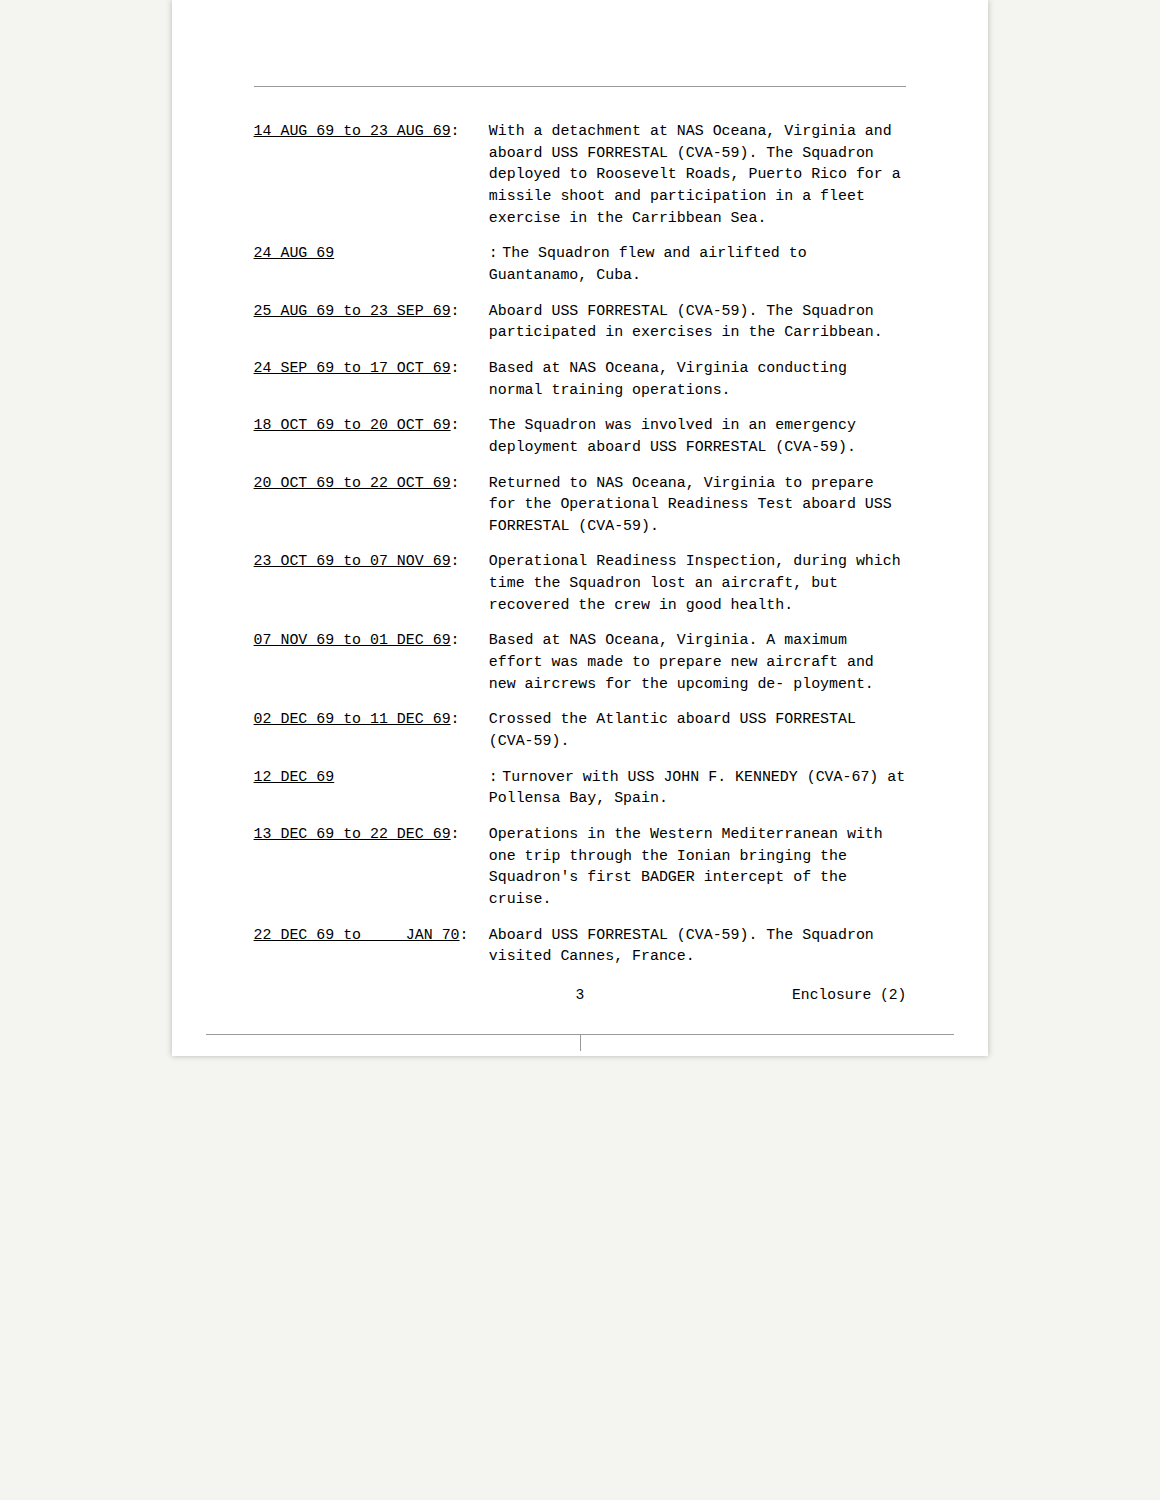| 14 AUG 69 to 23 AUG 69 : | With a detachment at NAS Oceana, Virginia and aboard USS FORRESTAL (CVA‑59). The Squadron deployed to Roosevelt Roads, Puerto Rico for a missile shoot and participation in a fleet exercise in the Carribbean Sea. |
| 24 AUG 69 | : The Squadron flew and airlifted to Guantanamo, Cuba. |
| 25 AUG 69 to 23 SEP 69 : | Aboard USS FORRESTAL (CVA‑59). The Squadron participated in exercises in the Carribbean. |
| 24 SEP 69 to 17 OCT 69 : | Based at NAS Oceana, Virginia conducting normal training operations. |
| 18 OCT 69 to 20 OCT 69 : | The Squadron was involved in an emergency deployment aboard USS FORRESTAL (CVA‑59). |
| 20 OCT 69 to 22 OCT 69 : | Returned to NAS Oceana, Virginia to prepare for the Operational Readiness Test aboard USS FORRESTAL (CVA‑59). |
| 23 OCT 69 to 07 NOV 69 : | Operational Readiness Inspection, during which time the Squadron lost an aircraft, but recovered the crew in good health. |
| 07 NOV 69 to 01 DEC 69 : | Based at NAS Oceana, Virginia. A maximum effort was made to prepare new aircraft and new aircrews for the upcoming de‑ ployment. |
| 02 DEC 69 to 11 DEC 69 : | Crossed the Atlantic aboard USS FORRESTAL (CVA‑59). |
| 12 DEC 69 | : Turnover with USS JOHN F. KENNEDY (CVA‑67) at Pollensa Bay, Spain. |
| 13 DEC 69 to 22 DEC 69 : | Operations in the Western Mediterranean with one trip through the Ionian bringing the Squadron's first BADGER intercept of the cruise. |
| 22 DEC 69 to JAN 70 : | Aboard USS FORRESTAL (CVA‑59). The Squadron visited Cannes, France. |
3
Enclosure (2)